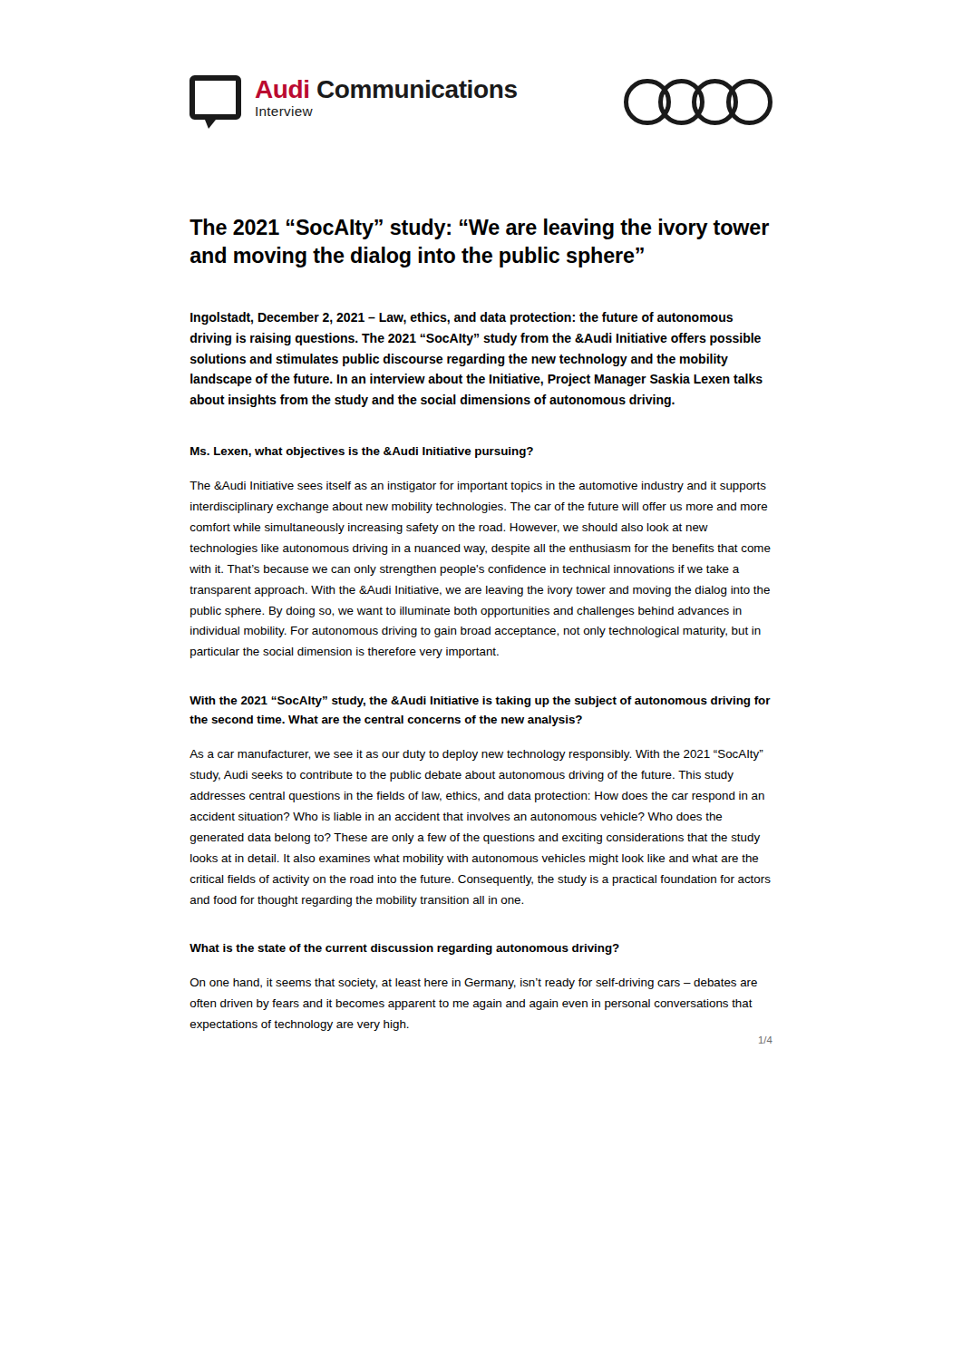Audi Communications
Interview
The 2021 “SocAIty” study: “We are leaving the ivory tower and moving the dialog into the public sphere”
Ingolstadt, December 2, 2021 – Law, ethics, and data protection: the future of autonomous driving is raising questions. The 2021 “SocAIty” study from the &Audi Initiative offers possible solutions and stimulates public discourse regarding the new technology and the mobility landscape of the future. In an interview about the Initiative, Project Manager Saskia Lexen talks about insights from the study and the social dimensions of autonomous driving.
Ms. Lexen, what objectives is the &Audi Initiative pursuing?
The &Audi Initiative sees itself as an instigator for important topics in the automotive industry and it supports interdisciplinary exchange about new mobility technologies. The car of the future will offer us more and more comfort while simultaneously increasing safety on the road. However, we should also look at new technologies like autonomous driving in a nuanced way, despite all the enthusiasm for the benefits that come with it. That’s because we can only strengthen people's confidence in technical innovations if we take a transparent approach. With the &Audi Initiative, we are leaving the ivory tower and moving the dialog into the public sphere. By doing so, we want to illuminate both opportunities and challenges behind advances in individual mobility. For autonomous driving to gain broad acceptance, not only technological maturity, but in particular the social dimension is therefore very important.
With the 2021 “SocAIty” study, the &Audi Initiative is taking up the subject of autonomous driving for the second time. What are the central concerns of the new analysis?
As a car manufacturer, we see it as our duty to deploy new technology responsibly. With the 2021 “SocAIty” study, Audi seeks to contribute to the public debate about autonomous driving of the future. This study addresses central questions in the fields of law, ethics, and data protection: How does the car respond in an accident situation? Who is liable in an accident that involves an autonomous vehicle? Who does the generated data belong to? These are only a few of the questions and exciting considerations that the study looks at in detail. It also examines what mobility with autonomous vehicles might look like and what are the critical fields of activity on the road into the future. Consequently, the study is a practical foundation for actors and food for thought regarding the mobility transition all in one.
What is the state of the current discussion regarding autonomous driving?
On one hand, it seems that society, at least here in Germany, isn’t ready for self-driving cars – debates are often driven by fears and it becomes apparent to me again and again even in personal conversations that expectations of technology are very high.
1/4